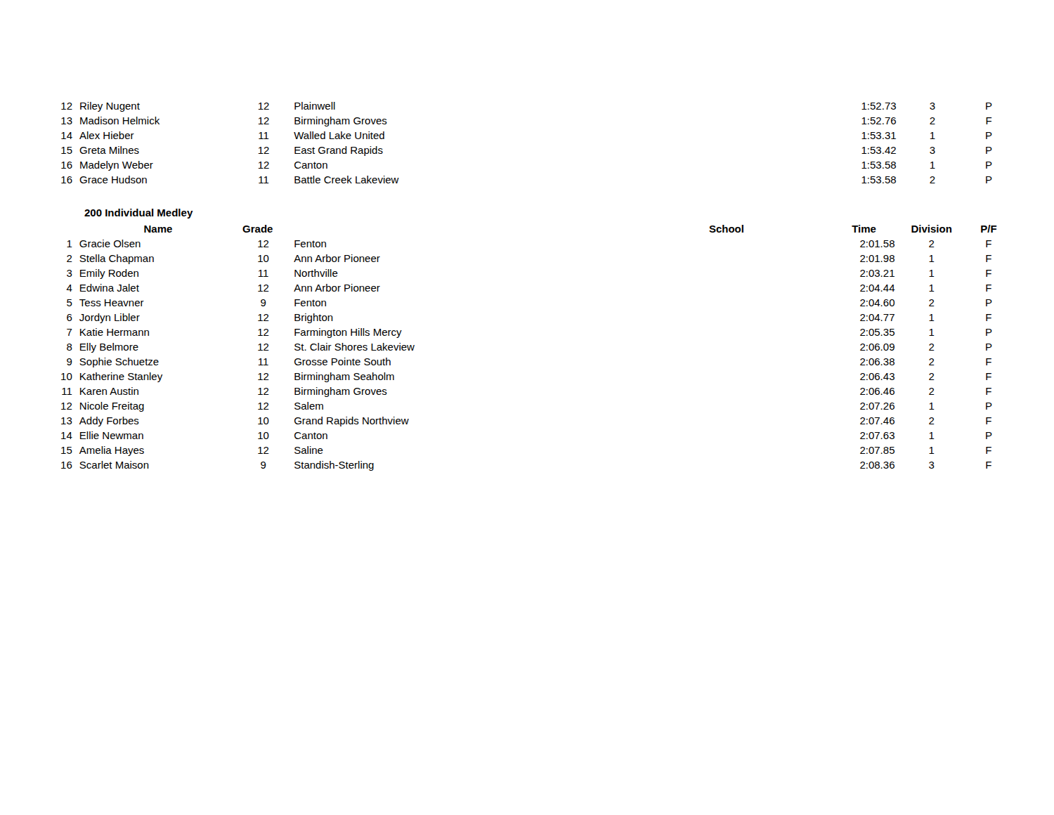| 12 | Riley Nugent | 12 | Plainwell | | 1:52.73 | 3 | P |
| 13 | Madison Helmick | 12 | Birmingham Groves | | 1:52.76 | 2 | F |
| 14 | Alex Hieber | 11 | Walled Lake United | | 1:53.31 | 1 | P |
| 15 | Greta Milnes | 12 | East Grand Rapids | | 1:53.42 | 3 | P |
| 16 | Madelyn Weber | 12 | Canton | | 1:53.58 | 1 | P |
| 16 | Grace Hudson | 11 | Battle Creek Lakeview | | 1:53.58 | 2 | P |
200 Individual Medley
| | Name | Grade | | School | Time | Division | P/F |
| --- | --- | --- | --- | --- | --- | --- | --- |
| 1 | Gracie Olsen | 12 | Fenton | | 2:01.58 | 2 | F |
| 2 | Stella Chapman | 10 | Ann Arbor Pioneer | | 2:01.98 | 1 | F |
| 3 | Emily Roden | 11 | Northville | | 2:03.21 | 1 | F |
| 4 | Edwina Jalet | 12 | Ann Arbor Pioneer | | 2:04.44 | 1 | F |
| 5 | Tess Heavner | 9 | Fenton | | 2:04.60 | 2 | P |
| 6 | Jordyn Libler | 12 | Brighton | | 2:04.77 | 1 | F |
| 7 | Katie Hermann | 12 | Farmington Hills Mercy | | 2:05.35 | 1 | P |
| 8 | Elly Belmore | 12 | St. Clair Shores Lakeview | | 2:06.09 | 2 | P |
| 9 | Sophie Schuetze | 11 | Grosse Pointe South | | 2:06.38 | 2 | F |
| 10 | Katherine Stanley | 12 | Birmingham Seaholm | | 2:06.43 | 2 | F |
| 11 | Karen Austin | 12 | Birmingham Groves | | 2:06.46 | 2 | F |
| 12 | Nicole Freitag | 12 | Salem | | 2:07.26 | 1 | P |
| 13 | Addy Forbes | 10 | Grand Rapids Northview | | 2:07.46 | 2 | F |
| 14 | Ellie Newman | 10 | Canton | | 2:07.63 | 1 | P |
| 15 | Amelia Hayes | 12 | Saline | | 2:07.85 | 1 | F |
| 16 | Scarlet Maison | 9 | Standish-Sterling | | 2:08.36 | 3 | F |